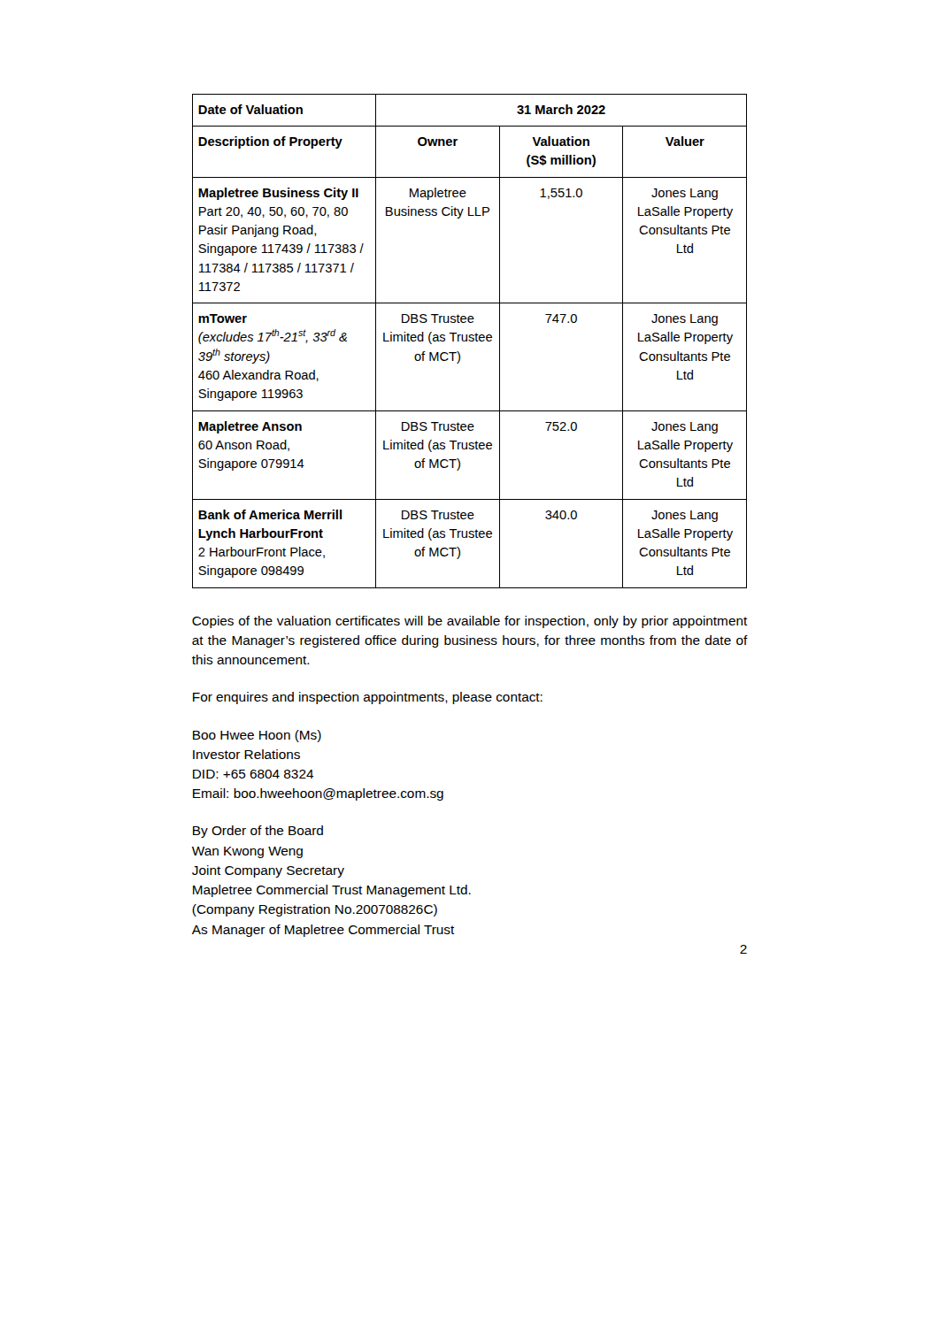| Date of Valuation | 31 March 2022 |
| --- | --- |
| Description of Property | Owner | Valuation (S$ million) | Valuer |
| Mapletree Business City II Part 20, 40, 50, 60, 70, 80 Pasir Panjang Road, Singapore 117439 / 117383 / 117384 / 117385 / 117371 / 117372 | Mapletree Business City LLP | 1,551.0 | Jones Lang LaSalle Property Consultants Pte Ltd |
| mTower (excludes 17 th -21 st , 33 rd & 39 th storeys) 460 Alexandra Road, Singapore 119963 | DBS Trustee Limited (as Trustee of MCT) | 747.0 | Jones Lang LaSalle Property Consultants Pte Ltd |
| Mapletree Anson 60 Anson Road, Singapore 079914 | DBS Trustee Limited (as Trustee of MCT) | 752.0 | Jones Lang LaSalle Property Consultants Pte Ltd |
| Bank of America Merrill Lynch HarbourFront 2 HarbourFront Place, Singapore 098499 | DBS Trustee Limited (as Trustee of MCT) | 340.0 | Jones Lang LaSalle Property Consultants Pte Ltd |
Copies of the valuation certificates will be available for inspection, only by prior appointment at the Manager’s registered office during business hours, for three months from the date of this announcement.
For enquires and inspection appointments, please contact:
Boo Hwee Hoon (Ms)
Investor Relations
DID: +65 6804 8324
Email: boo.hweehoon@mapletree.com.sg
By Order of the Board
Wan Kwong Weng
Joint Company Secretary
Mapletree Commercial Trust Management Ltd.
(Company Registration No.200708826C)
As Manager of Mapletree Commercial Trust
2